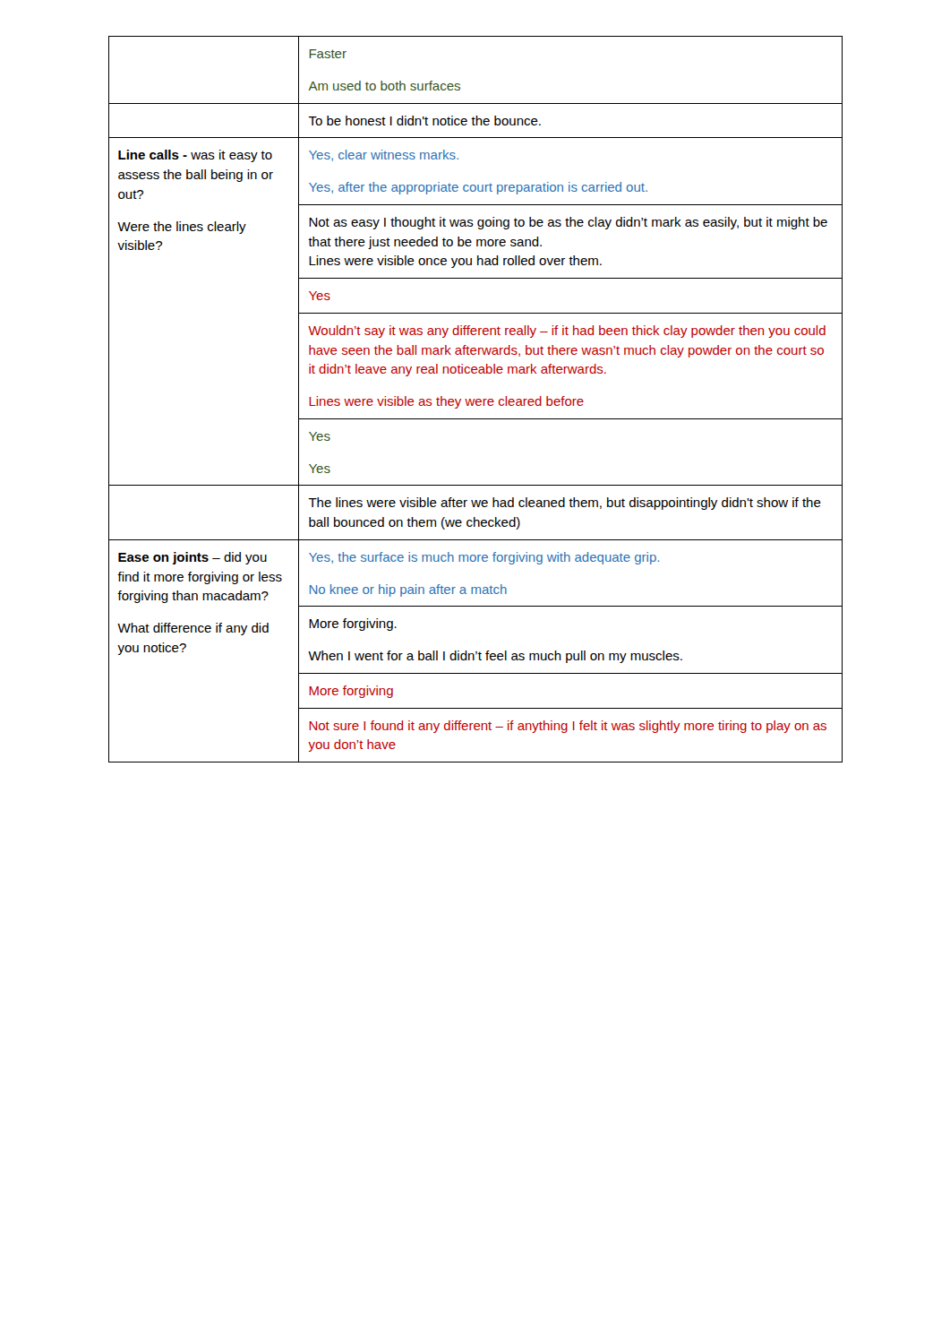| | Faster Am used to both surfaces |
| | To be honest I didn't notice the bounce. |
| Line calls - was it easy to assess the ball being in or out? Were the lines clearly visible? | Yes, clear witness marks. Yes, after the appropriate court preparation is carried out. |
| Not as easy I thought it was going to be as the clay didn’t mark as easily, but it might be that there just needed to be more sand. Lines were visible once you had rolled over them. |
| Yes |
| Wouldn’t say it was any different really – if it had been thick clay powder then you could have seen the ball mark afterwards, but there wasn’t much clay powder on the court so it didn’t leave any real noticeable mark afterwards. Lines were visible as they were cleared before |
| Yes Yes |
| | The lines were visible after we had cleaned them, but disappointingly didn't show if the ball bounced on them (we checked) |
| Ease on joints – did you find it more forgiving or less forgiving than macadam? What difference if any did you notice? | Yes, the surface is much more forgiving with adequate grip. No knee or hip pain after a match |
| More forgiving. When I went for a ball I didn’t feel as much pull on my muscles. |
| More forgiving |
| Not sure I found it any different – if anything I felt it was slightly more tiring to play on as you don’t have |